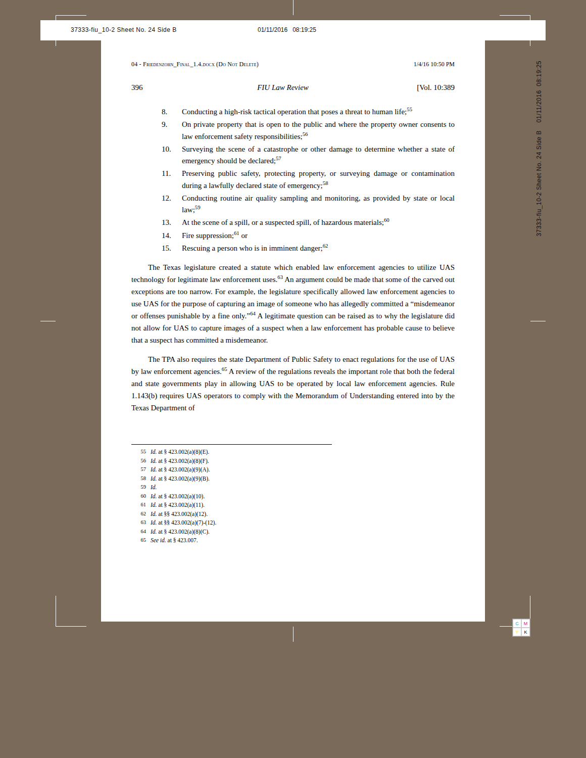37333-fiu_10-2 Sheet No. 24 Side B 01/11/2016 08:19:25
37333-fiu_10-2 Sheet No. 24 Side B 01/11/2016 08:19:25
04 - Friedenzohn_Final_1.4.docx (Do Not Delete) 1/4/16 10:50 PM
396 FIU Law Review [Vol. 10:389
8. Conducting a high-risk tactical operation that poses a threat to human life;55
9. On private property that is open to the public and where the property owner consents to law enforcement safety responsibilities;56
10. Surveying the scene of a catastrophe or other damage to determine whether a state of emergency should be declared;57
11. Preserving public safety, protecting property, or surveying damage or contamination during a lawfully declared state of emergency;58
12. Conducting routine air quality sampling and monitoring, as provided by state or local law;59
13. At the scene of a spill, or a suspected spill, of hazardous materials;60
14. Fire suppression;61 or
15. Rescuing a person who is in imminent danger;62
The Texas legislature created a statute which enabled law enforcement agencies to utilize UAS technology for legitimate law enforcement uses.63 An argument could be made that some of the carved out exceptions are too narrow. For example, the legislature specifically allowed law enforcement agencies to use UAS for the purpose of capturing an image of someone who has allegedly committed a “misdemeanor or offenses punishable by a fine only.”64 A legitimate question can be raised as to why the legislature did not allow for UAS to capture images of a suspect when a law enforcement has probable cause to believe that a suspect has committed a misdemeanor.
The TPA also requires the state Department of Public Safety to enact regulations for the use of UAS by law enforcement agencies.65 A review of the regulations reveals the important role that both the federal and state governments play in allowing UAS to be operated by local law enforcement agencies. Rule 1.143(b) requires UAS operators to comply with the Memorandum of Understanding entered into by the Texas Department of
| 55 | Id. at § 423.002(a)(8)(E). |
| 56 | Id. at § 423.002(a)(8)(F). |
| 57 | Id. at § 423.002(a)(9)(A). |
| 58 | Id. at § 423.002(a)(9)(B). |
| 59 | Id. |
| 60 | Id. at § 423.002(a)(10). |
| 61 | Id. at § 423.002(a)(11). |
| 62 | Id. at §§ 423.002(a)(12). |
| 63 | Id. at §§ 423.002(a)(7)-(12). |
| 64 | Id. at § 423.002(a)(8)(C). |
| 65 | See id. at § 423.007. |
C
M
Y
K